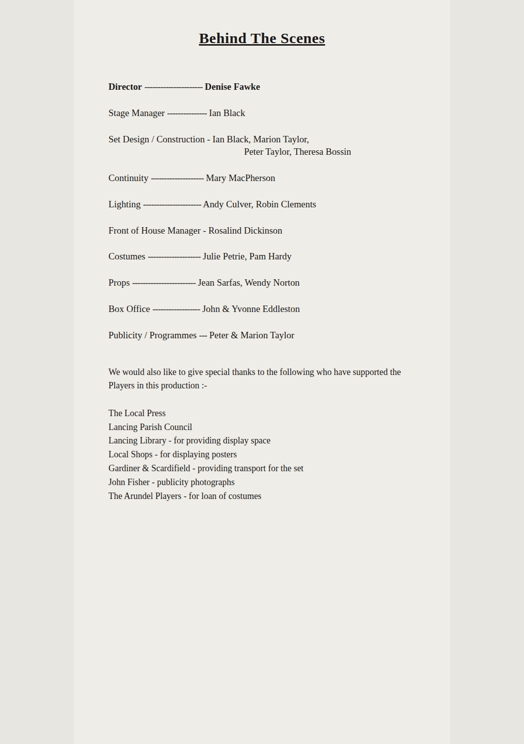Behind The Scenes
Director ---------------------- Denise Fawke
Stage Manager --------------- Ian Black
Set Design / Construction - Ian Black, Marion Taylor, Peter Taylor, Theresa Bossin
Continuity -------------------- Mary MacPherson
Lighting ---------------------- Andy Culver, Robin Clements
Front of House Manager - Rosalind Dickinson
Costumes -------------------- Julie Petrie, Pam Hardy
Props ------------------------ Jean Sarfas, Wendy Norton
Box Office ------------------ John & Yvonne Eddleston
Publicity / Programmes --- Peter & Marion Taylor
We would also like to give special thanks to the following who have supported the Players in this production :-
The Local Press
Lancing Parish Council
Lancing Library - for providing display space
Local Shops - for displaying posters
Gardiner & Scardifield - providing transport for the set
John Fisher - publicity photographs
The Arundel Players - for loan of costumes